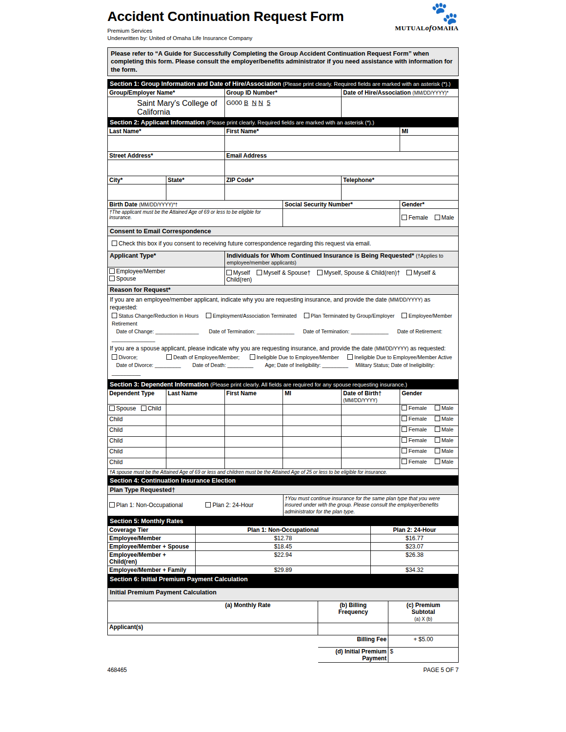Accident Continuation Request Form
Premium Services
Underwritten by: United of Omaha Life Insurance Company
🐾
MUTUALof OMAHA
Please refer to “A Guide for Successfully Completing the Group Accident Continuation Request Form” when completing this form. Please consult the employer/benefits administrator if you need assistance with information for the form.
| Section 1: Group Information and Date of Hire/Association (Please print clearly. Required fields are marked with an asterisk (*).) |
| Group/Employer Name* | Group ID Number* | Date of Hire/Association (MM/DD/YYYY)* |
| Saint Mary's College of California | G000 B N N 5 | |
| Section 2: Applicant Information (Please print clearly. Required fields are marked with an asterisk (*).) |
| Last Name* | First Name* | MI |
| Street Address* | Email Address |
| City* | State* | ZIP Code* | Telephone* |
| Birth Date (MM/DD/YYYY)*† | Social Security Number* | Gender* |
| † The applicant must be the Attained Age of 69 or less to be eligible for insurance. | | Female Male |
| Consent to Email Correspondence |
| Check this box if you consent to receiving future correspondence regarding this request via email. |
| Applicant Type* | Individuals for Whom Continued Insurance is Being Requested* (†Applies to employee/member applicants) |
| Employee/Member Spouse | Myself Myself & Spouse† Myself, Spouse & Child(ren)† Myself & Child(ren) |
| Reason for Request* |
| If you are an employee/member applicant, indicate why you are requesting insurance, and provide the date (MM/DD/YYYY) as requested: Status Change/Reduction in Hours Employment/Association Terminated Plan Terminated by Group/Employer Employee/Member Retirement Date of Change: _______________ Date of Termination: _____________ Date of Termination: _____________ Date of Retirement: _______________ If you are a spouse applicant, please indicate why you are requesting insurance, and provide the date (MM/DD/YYYY) as requested: Divorce; Death of Employee/Member; Ineligible Due to Employee/Member Ineligible Due to Employee/Member Active Date of Divorce: _________ Date of Death: _________ Age; Date of Ineligibility: _________ Military Status; Date of Ineligibility: __________ |
| Section 3: Dependent Information (Please print clearly. All fields are required for any spouse requesting insurance.) |
| Dependent Type | Last Name | First Name | MI | Date of Birth† (MM/DD/YYYY) | Gender |
| Spouse Child | | | | | Female Male |
| Child | | | | | Female Male |
| Child | | | | | Female Male |
| Child | | | | | Female Male |
| Child | | | | | Female Male |
| Child | | | | | Female Male |
| † A spouse must be the Attained Age of 69 or less and children must be the Attained Age of 25 or less to be eligible for insurance. |
| Section 4: Continuation Insurance Election |
| Plan Type Requested† |
| Plan 1: Non-Occupational Plan 2: 24-Hour | †You must continue insurance for the same plan type that you were insured under with the group. Please consult the employer/benefits administrator for the plan type. |
| Section 5: Monthly Rates |
| Coverage Tier | Plan 1: Non-Occupational | Plan 2: 24-Hour |
| Employee/Member | $12.78 | $16.77 |
| Employee/Member + Spouse | $18.45 | $23.07 |
| Employee/Member + Child(ren) | $22.94 | $26.38 |
| Employee/Member + Family | $29.89 | $34.32 |
| Section 6: Initial Premium Payment Calculation |
| Initial Premium Payment Calculation |
| | (a) Monthly Rate | (b) Billing Frequency | (c) Premium Subtotal (a) X (b) |
| Applicant(s) | | | |
| | Billing Fee | + $5.00 |
| | (d) Initial Premium Payment | $ |
468465
PAGE 5 OF 7